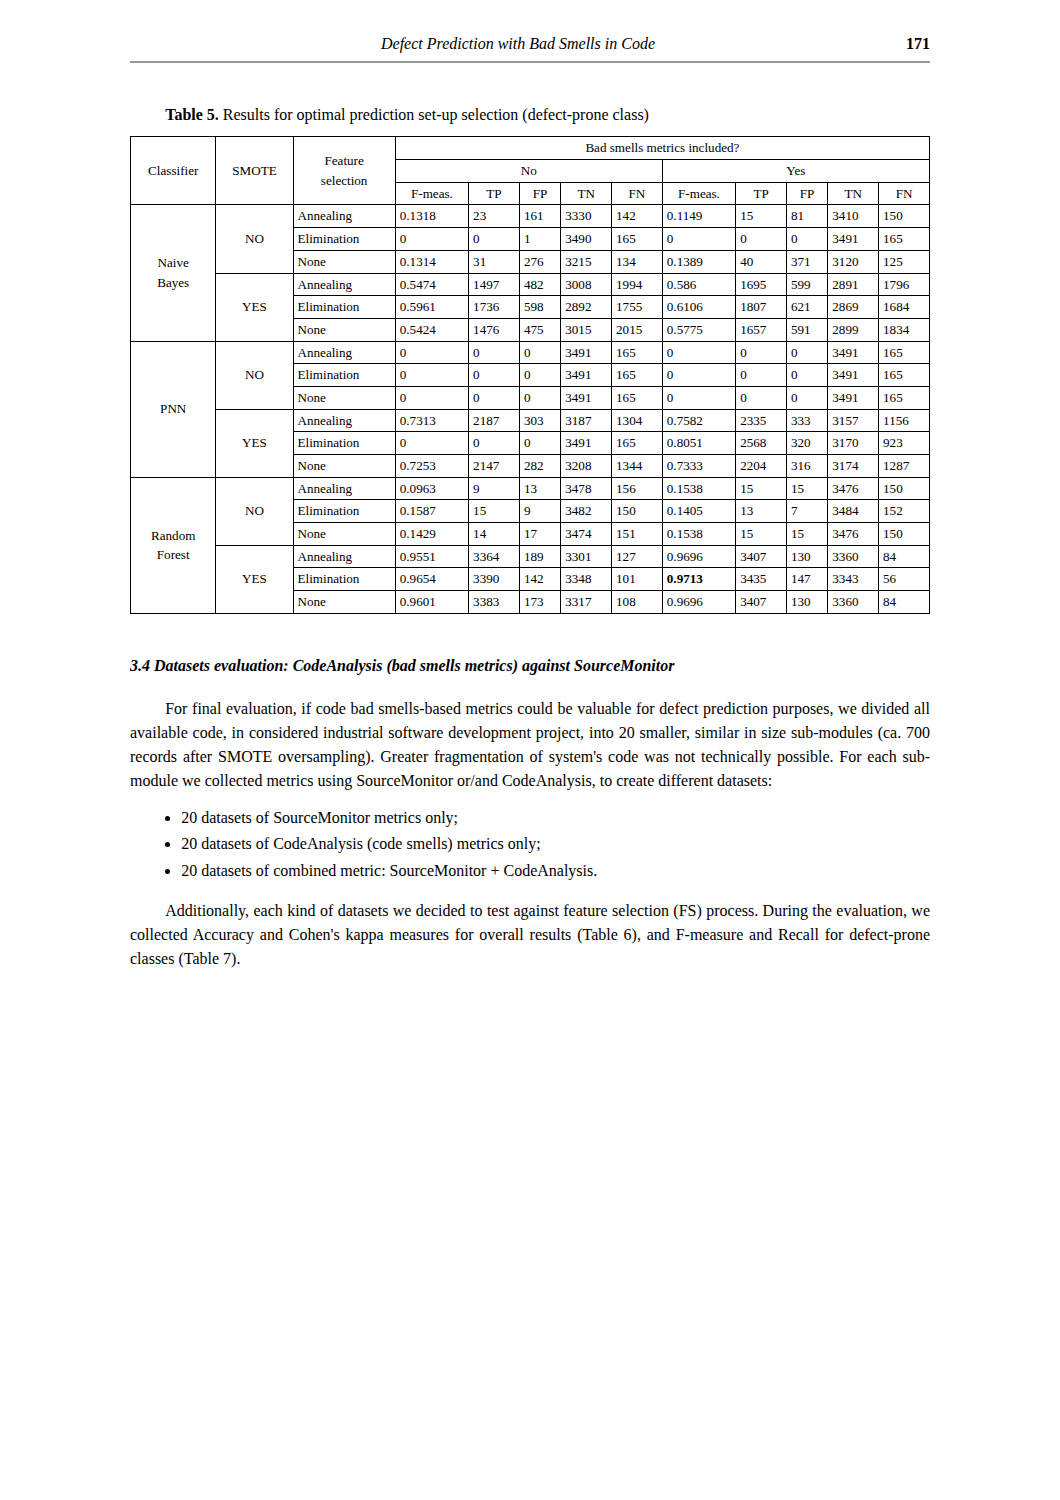Defect Prediction with Bad Smells in Code 171
Table 5. Results for optimal prediction set-up selection (defect-prone class)
| Classifier | SMOTE | Feature selection | Bad smells metrics included? |
| --- | --- | --- | --- |
| No | Yes |
| F-meas. | TP | FP | TN | FN | F-meas. | TP | FP | TN | FN |
| Naive Bayes | NO | Annealing | 0.1318 | 23 | 161 | 3330 | 142 | 0.1149 | 15 | 81 | 3410 | 150 |
| Elimination | 0 | 0 | 1 | 3490 | 165 | 0 | 0 | 0 | 3491 | 165 |
| None | 0.1314 | 31 | 276 | 3215 | 134 | 0.1389 | 40 | 371 | 3120 | 125 |
| YES | Annealing | 0.5474 | 1497 | 482 | 3008 | 1994 | 0.586 | 1695 | 599 | 2891 | 1796 |
| Elimination | 0.5961 | 1736 | 598 | 2892 | 1755 | 0.6106 | 1807 | 621 | 2869 | 1684 |
| None | 0.5424 | 1476 | 475 | 3015 | 2015 | 0.5775 | 1657 | 591 | 2899 | 1834 |
| PNN | NO | Annealing | 0 | 0 | 0 | 3491 | 165 | 0 | 0 | 0 | 3491 | 165 |
| Elimination | 0 | 0 | 0 | 3491 | 165 | 0 | 0 | 0 | 3491 | 165 |
| None | 0 | 0 | 0 | 3491 | 165 | 0 | 0 | 0 | 3491 | 165 |
| YES | Annealing | 0.7313 | 2187 | 303 | 3187 | 1304 | 0.7582 | 2335 | 333 | 3157 | 1156 |
| Elimination | 0 | 0 | 0 | 3491 | 165 | 0.8051 | 2568 | 320 | 3170 | 923 |
| None | 0.7253 | 2147 | 282 | 3208 | 1344 | 0.7333 | 2204 | 316 | 3174 | 1287 |
| Random Forest | NO | Annealing | 0.0963 | 9 | 13 | 3478 | 156 | 0.1538 | 15 | 15 | 3476 | 150 |
| Elimination | 0.1587 | 15 | 9 | 3482 | 150 | 0.1405 | 13 | 7 | 3484 | 152 |
| None | 0.1429 | 14 | 17 | 3474 | 151 | 0.1538 | 15 | 15 | 3476 | 150 |
| YES | Annealing | 0.9551 | 3364 | 189 | 3301 | 127 | 0.9696 | 3407 | 130 | 3360 | 84 |
| Elimination | 0.9654 | 3390 | 142 | 3348 | 101 | 0.9713 | 3435 | 147 | 3343 | 56 |
| None | 0.9601 | 3383 | 173 | 3317 | 108 | 0.9696 | 3407 | 130 | 3360 | 84 |
3.4 Datasets evaluation: CodeAnalysis (bad smells metrics) against SourceMonitor
For final evaluation, if code bad smells-based metrics could be valuable for defect prediction purposes, we divided all available code, in considered industrial software development project, into 20 smaller, similar in size sub-modules (ca. 700 records after SMOTE oversampling). Greater fragmentation of system's code was not technically possible. For each sub-module we collected metrics using SourceMonitor or/and CodeAnalysis, to create different datasets:
20 datasets of SourceMonitor metrics only;
20 datasets of CodeAnalysis (code smells) metrics only;
20 datasets of combined metric: SourceMonitor + CodeAnalysis.
Additionally, each kind of datasets we decided to test against feature selection (FS) process. During the evaluation, we collected Accuracy and Cohen's kappa measures for overall results (Table 6), and F-measure and Recall for defect-prone classes (Table 7).